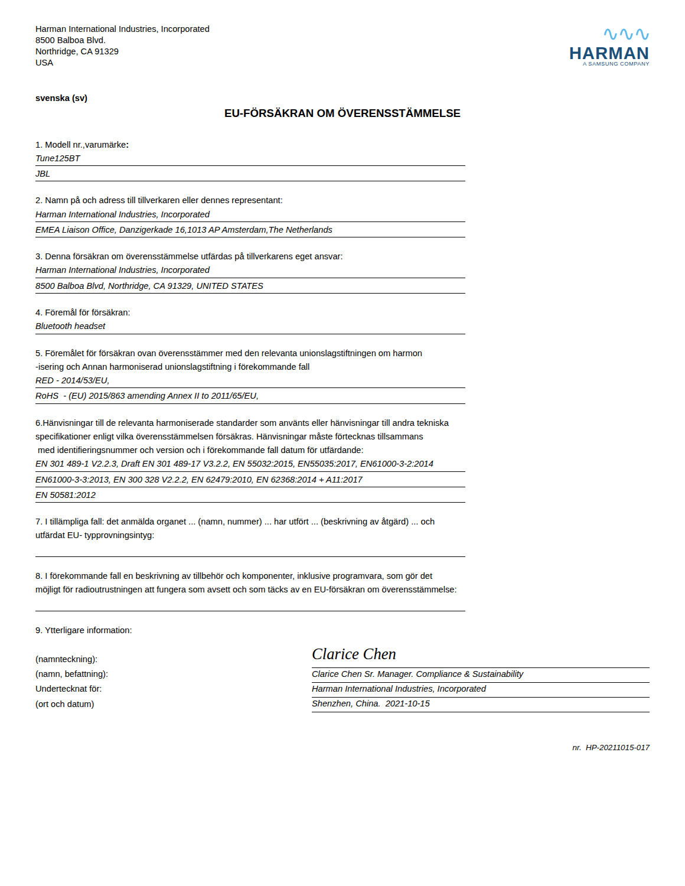Harman International Industries, Incorporated
8500 Balboa Blvd.
Northridge, CA 91329
USA
∿∿∿
HARMAN
A SAMSUNG COMPANY
svenska (sv)
EU-FÖRSÄKRAN OM ÖVERENSSTÄMMELSE
1. Modell nr.,varumärke:
Tune125BT
JBL
2. Namn på och adress till tillverkaren eller dennes representant:
Harman International Industries, Incorporated
EMEA Liaison Office, Danzigerkade 16,1013 AP Amsterdam,The Netherlands
3. Denna försäkran om överensstämmelse utfärdas på tillverkarens eget ansvar:
Harman International Industries, Incorporated
8500 Balboa Blvd, Northridge, CA 91329, UNITED STATES
4. Föremål för försäkran:
Bluetooth headset
5. Föremålet för försäkran ovan överensstämmer med den relevanta unionslagstiftningen om harmon
-isering och Annan harmoniserad unionslagstiftning i förekommande fall
RED - 2014/53/EU,
RoHS - (EU) 2015/863 amending Annex II to 2011/65/EU,
6.Hänvisningar till de relevanta harmoniserade standarder som använts eller hänvisningar till andra tekniska
specifikationer enligt vilka överensstämmelsen försäkras. Hänvisningar måste förtecknas tillsammans
med identifieringsnummer och version och i förekommande fall datum för utfärdande:
EN 301 489-1 V2.2.3, Draft EN 301 489-17 V3.2.2, EN 55032:2015, EN55035:2017, EN61000-3-2:2014
EN61000-3-3:2013, EN 300 328 V2.2.2, EN 62479:2010, EN 62368:2014 + A11:2017
EN 50581:2012
7. I tillämpliga fall: det anmälda organet ... (namn, nummer) ... har utfört ... (beskrivning av åtgärd) ... och
utfärdat EU- typprovningsintyg:
8. I förekommande fall en beskrivning av tillbehör och komponenter, inklusive programvara, som gör det
möjligt för radioutrustningen att fungera som avsett och som täcks av en EU-försäkran om överensstämmelse:
9. Ytterligare information:
| (namnteckning): | Clarice Chen |
| (namn, befattning): | Clarice Chen Sr. Manager. Compliance & Sustainability |
| Undertecknat för: | Harman International Industries, Incorporated |
| (ort och datum) | Shenzhen, China. 2021-10-15 |
nr. HP-20211015-017